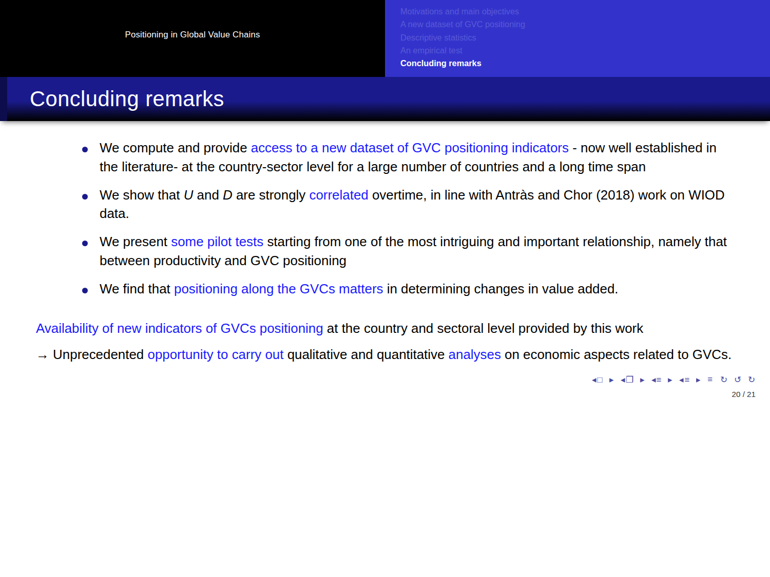Positioning in Global Value Chains
Motivations and main objectives
A new dataset of GVC positioning
Descriptive statistics
An empirical test
Concluding remarks
Concluding remarks
We compute and provide access to a new dataset of GVC positioning indicators - now well established in the literature- at the country-sector level for a large number of countries and a long time span
We show that U and D are strongly correlated overtime, in line with Antràs and Chor (2018) work on WIOD data.
We present some pilot tests starting from one of the most intriguing and important relationship, namely that between productivity and GVC positioning
We find that positioning along the GVCs matters in determining changes in value added.
Availability of new indicators of GVCs positioning at the country and sectoral level provided by this work
→ Unprecedented opportunity to carry out qualitative and quantitative analyses on economic aspects related to GVCs.
◂□ ▸ ◂❐ ▸ ◂≡ ▸ ◂≡ ▸ ≡
↻↺↻
20 / 21